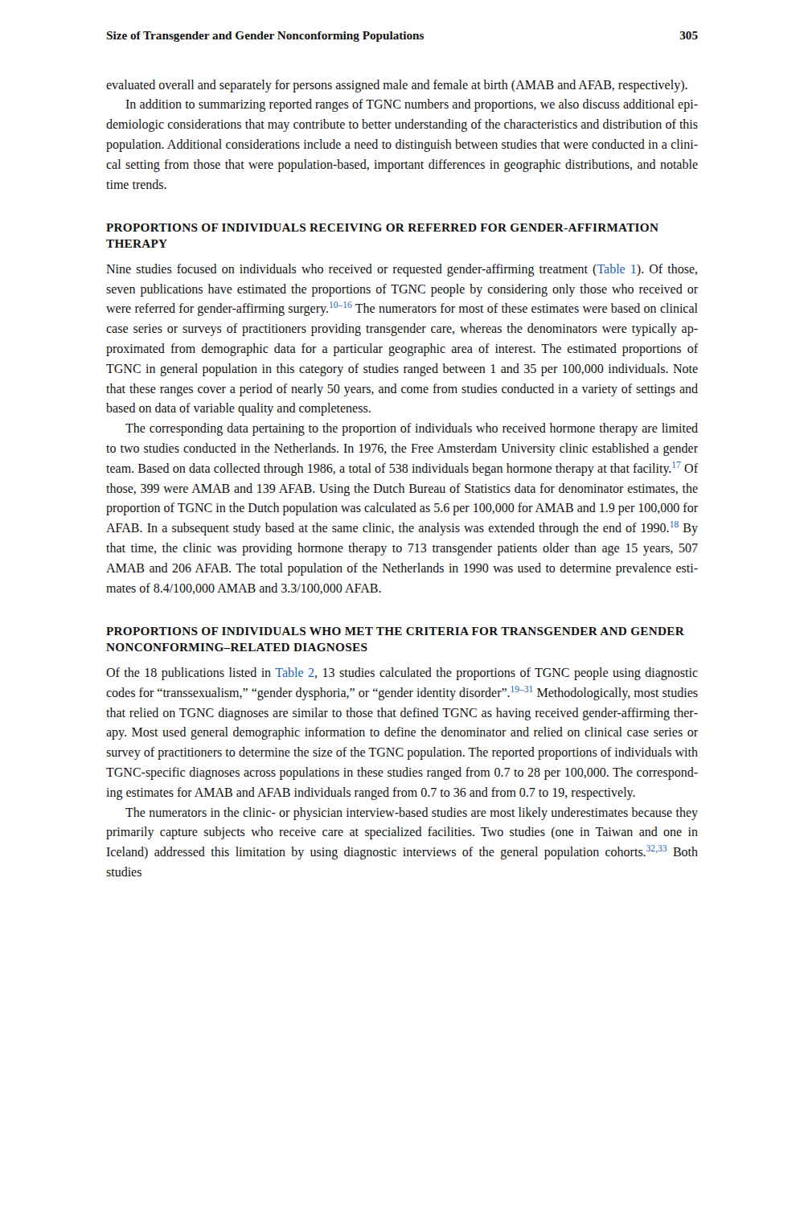Size of Transgender and Gender Nonconforming Populations 305
evaluated overall and separately for persons assigned male and female at birth (AMAB and AFAB, respectively).
In addition to summarizing reported ranges of TGNC numbers and proportions, we also discuss additional epidemiologic considerations that may contribute to better understanding of the characteristics and distribution of this population. Additional considerations include a need to distinguish between studies that were conducted in a clinical setting from those that were population-based, important differences in geographic distributions, and notable time trends.
Proportions of Individuals Receiving or Referred for Gender-Affirmation Therapy
Nine studies focused on individuals who received or requested gender-affirming treatment (Table 1). Of those, seven publications have estimated the proportions of TGNC people by considering only those who received or were referred for gender-affirming surgery.10–16 The numerators for most of these estimates were based on clinical case series or surveys of practitioners providing transgender care, whereas the denominators were typically approximated from demographic data for a particular geographic area of interest. The estimated proportions of TGNC in general population in this category of studies ranged between 1 and 35 per 100,000 individuals. Note that these ranges cover a period of nearly 50 years, and come from studies conducted in a variety of settings and based on data of variable quality and completeness.
The corresponding data pertaining to the proportion of individuals who received hormone therapy are limited to two studies conducted in the Netherlands. In 1976, the Free Amsterdam University clinic established a gender team. Based on data collected through 1986, a total of 538 individuals began hormone therapy at that facility.17 Of those, 399 were AMAB and 139 AFAB. Using the Dutch Bureau of Statistics data for denominator estimates, the proportion of TGNC in the Dutch population was calculated as 5.6 per 100,000 for AMAB and 1.9 per 100,000 for AFAB. In a subsequent study based at the same clinic, the analysis was extended through the end of 1990.18 By that time, the clinic was providing hormone therapy to 713 transgender patients older than age 15 years, 507 AMAB and 206 AFAB. The total population of the Netherlands in 1990 was used to determine prevalence estimates of 8.4/100,000 AMAB and 3.3/100,000 AFAB.
Proportions of Individuals Who Met the Criteria for Transgender and Gender Nonconforming–Related Diagnoses
Of the 18 publications listed in Table 2, 13 studies calculated the proportions of TGNC people using diagnostic codes for “transsexualism,” “gender dysphoria,” or “gender identity disorder”.19–31 Methodologically, most studies that relied on TGNC diagnoses are similar to those that defined TGNC as having received gender-affirming therapy. Most used general demographic information to define the denominator and relied on clinical case series or survey of practitioners to determine the size of the TGNC population. The reported proportions of individuals with TGNC-specific diagnoses across populations in these studies ranged from 0.7 to 28 per 100,000. The corresponding estimates for AMAB and AFAB individuals ranged from 0.7 to 36 and from 0.7 to 19, respectively.
The numerators in the clinic- or physician interview-based studies are most likely underestimates because they primarily capture subjects who receive care at specialized facilities. Two studies (one in Taiwan and one in Iceland) addressed this limitation by using diagnostic interviews of the general population cohorts.32,33 Both studies